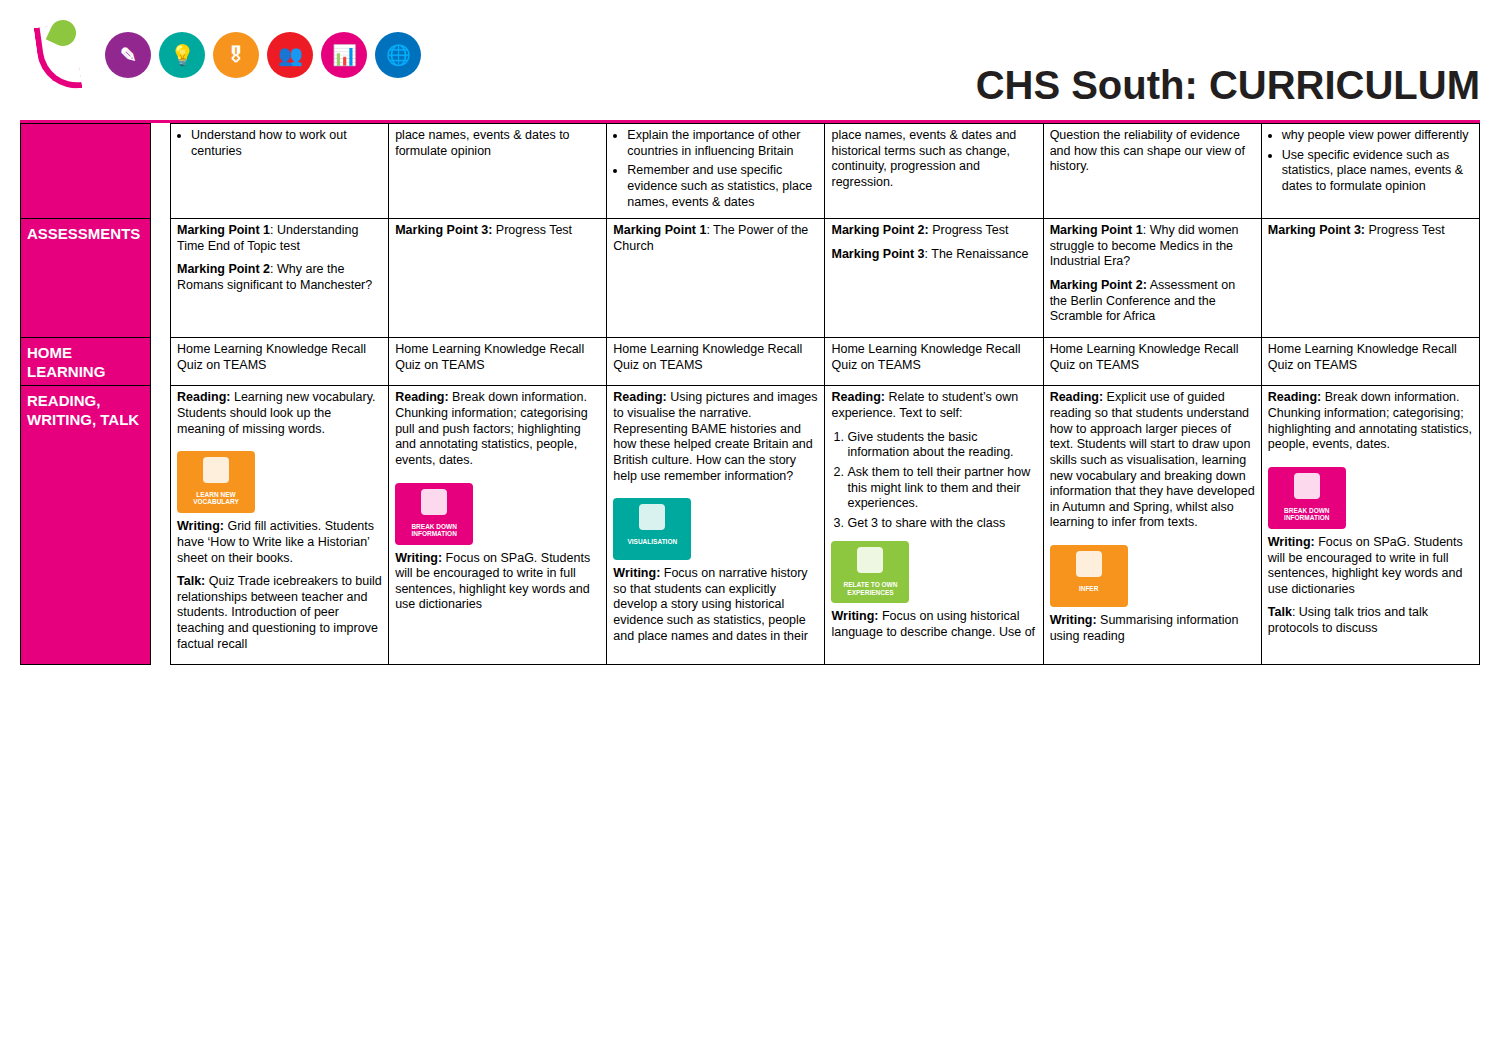✎
💡
🎖
👥
📊
🌐
CHS South: CURRICULUM
| | | Understand how to work out centuries | place names, events & dates to formulate opinion | Explain the importance of other countries in influencing Britain Remember and use specific evidence such as statistics, place names, events & dates | place names, events & dates and historical terms such as change, continuity, progression and regression. | Question the reliability of evidence and how this can shape our view of history. | why people view power differently Use specific evidence such as statistics, place names, events & dates to formulate opinion |
| ASSESSMENTS | | Marking Point 1 : Understanding Time End of Topic test Marking Point 2 : Why are the Romans significant to Manchester? | Marking Point 3: Progress Test | Marking Point 1 : The Power of the Church | Marking Point 2: Progress Test Marking Point 3 : The Renaissance | Marking Point 1 : Why did women struggle to become Medics in the Industrial Era? Marking Point 2: Assessment on the Berlin Conference and the Scramble for Africa | Marking Point 3: Progress Test |
| HOME LEARNING | | Home Learning Knowledge Recall Quiz on TEAMS | Home Learning Knowledge Recall Quiz on TEAMS | Home Learning Knowledge Recall Quiz on TEAMS | Home Learning Knowledge Recall Quiz on TEAMS | Home Learning Knowledge Recall Quiz on TEAMS | Home Learning Knowledge Recall Quiz on TEAMS |
| READING, WRITING, TALK | | Reading: Learning new vocabulary. Students should look up the meaning of missing words. Learn new vocabulary Writing: Grid fill activities. Students have ‘How to Write like a Historian’ sheet on their books. Talk: Quiz Trade icebreakers to build relationships between teacher and students. Introduction of peer teaching and questioning to improve factual recall | Reading: Break down information. Chunking information; categorising pull and push factors; highlighting and annotating statistics, people, events, dates. Break down information Writing: Focus on SPaG. Students will be encouraged to write in full sentences, highlight key words and use dictionaries | Reading: Using pictures and images to visualise the narrative. Representing BAME histories and how these helped create Britain and British culture. How can the story help use remember information? Visualisation Writing: Focus on narrative history so that students can explicitly develop a story using historical evidence such as statistics, people and place names and dates in their | Reading: Relate to student’s own experience. Text to self: Give students the basic information about the reading. Ask them to tell their partner how this might link to them and their experiences. Get 3 to share with the class Relate to own experiences Writing: Focus on using historical language to describe change. Use of | Reading: Explicit use of guided reading so that students understand how to approach larger pieces of text. Students will start to draw upon skills such as visualisation, learning new vocabulary and breaking down information that they have developed in Autumn and Spring, whilst also learning to infer from texts. Infer Writing: Summarising information using reading | Reading: Break down information. Chunking information; categorising; highlighting and annotating statistics, people, events, dates. Break down information Writing: Focus on SPaG. Students will be encouraged to write in full sentences, highlight key words and use dictionaries Talk : Using talk trios and talk protocols to discuss |